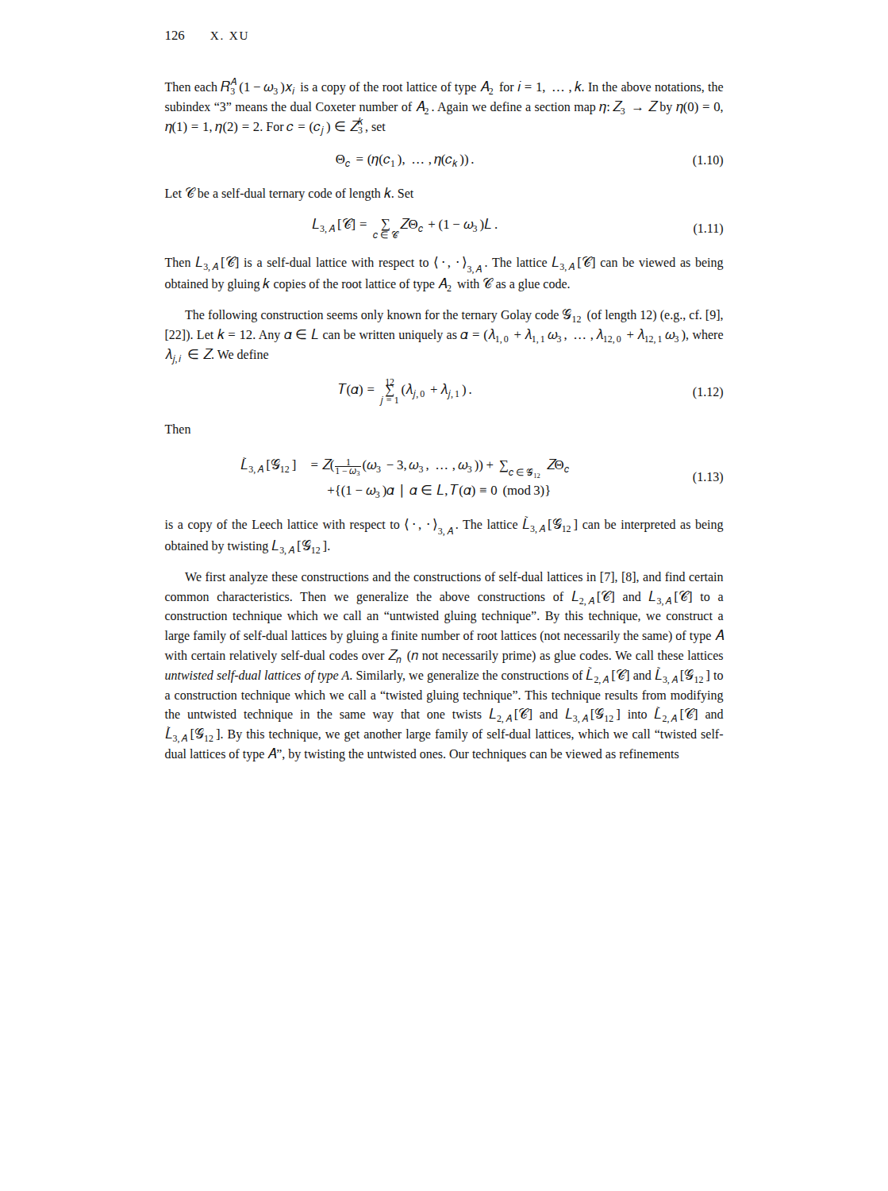126 X. Xu
Then each R3A(1−ω3)xi is a copy of the root lattice of type A2 for i=1,…,k. In the above notations, the subindex “3” means the dual Coxeter number of A2. Again we define a section map η:Z3→Z by η(0)=0, η(1)=1, η(2)=2. For c=(cj)∈Z3k, set
Θc = (η(c1),…,η(ck)) . (1.10)
Let 𝒞 be a self-dual ternary code of length k. Set
L3,A [𝒞] = ∑c∈𝒞 ZΘc + (1−ω3)L . (1.11)
Then L3,A[𝒞] is a self-dual lattice with respect to ⟨⋅,⋅⟩3,A. The lattice L3,A[𝒞] can be viewed as being obtained by gluing k copies of the root lattice of type A2 with 𝒞 as a glue code.
The following construction seems only known for the ternary Golay code 𝒢12 (of length 12) (e.g., cf. [9], [22]). Let k=12. Any α∈L can be written uniquely as α=(λ1,0+λ1,1ω3,…,λ12,0+λ12,1ω3), where λj,i∈Z. We define
T(α) = ∑j=112 (λj,0+λj,1) . (1.12)
Then
L˜3,A [𝒢12] = Z ( 11−ω3 (ω3−3,ω3,…,ω3) ) + ∑c∈𝒢12 ZΘc + { (1−ω3)α ∣ α∈L, T(α)≡0 (mod3) } (1.13)
is a copy of the Leech lattice with respect to ⟨⋅,⋅⟩3,A. The lattice L˜3,A[𝒢12] can be interpreted as being obtained by twisting L3,A[𝒢12].
We first analyze these constructions and the constructions of self-dual lattices in [7], [8], and find certain common characteristics. Then we generalize the above constructions of L2,A[𝒞] and L3,A[𝒞] to a construction technique which we call an “untwisted gluing technique”. By this technique, we construct a large family of self-dual lattices by gluing a finite number of root lattices (not necessarily the same) of type A with certain relatively self-dual codes over Zn (n not necessarily prime) as glue codes. We call these lattices untwisted self-dual lattices of type A. Similarly, we generalize the constructions of L˜2,A[𝒞] and L˜3,A[𝒢12] to a construction technique which we call a “twisted gluing technique”. This technique results from modifying the untwisted technique in the same way that one twists L2,A[𝒞] and L3,A[𝒢12] into L˜2,A[𝒞] and L˜3,A[𝒢12]. By this technique, we get another large family of self-dual lattices, which we call “twisted self-dual lattices of type A”, by twisting the untwisted ones. Our techniques can be viewed as refinements